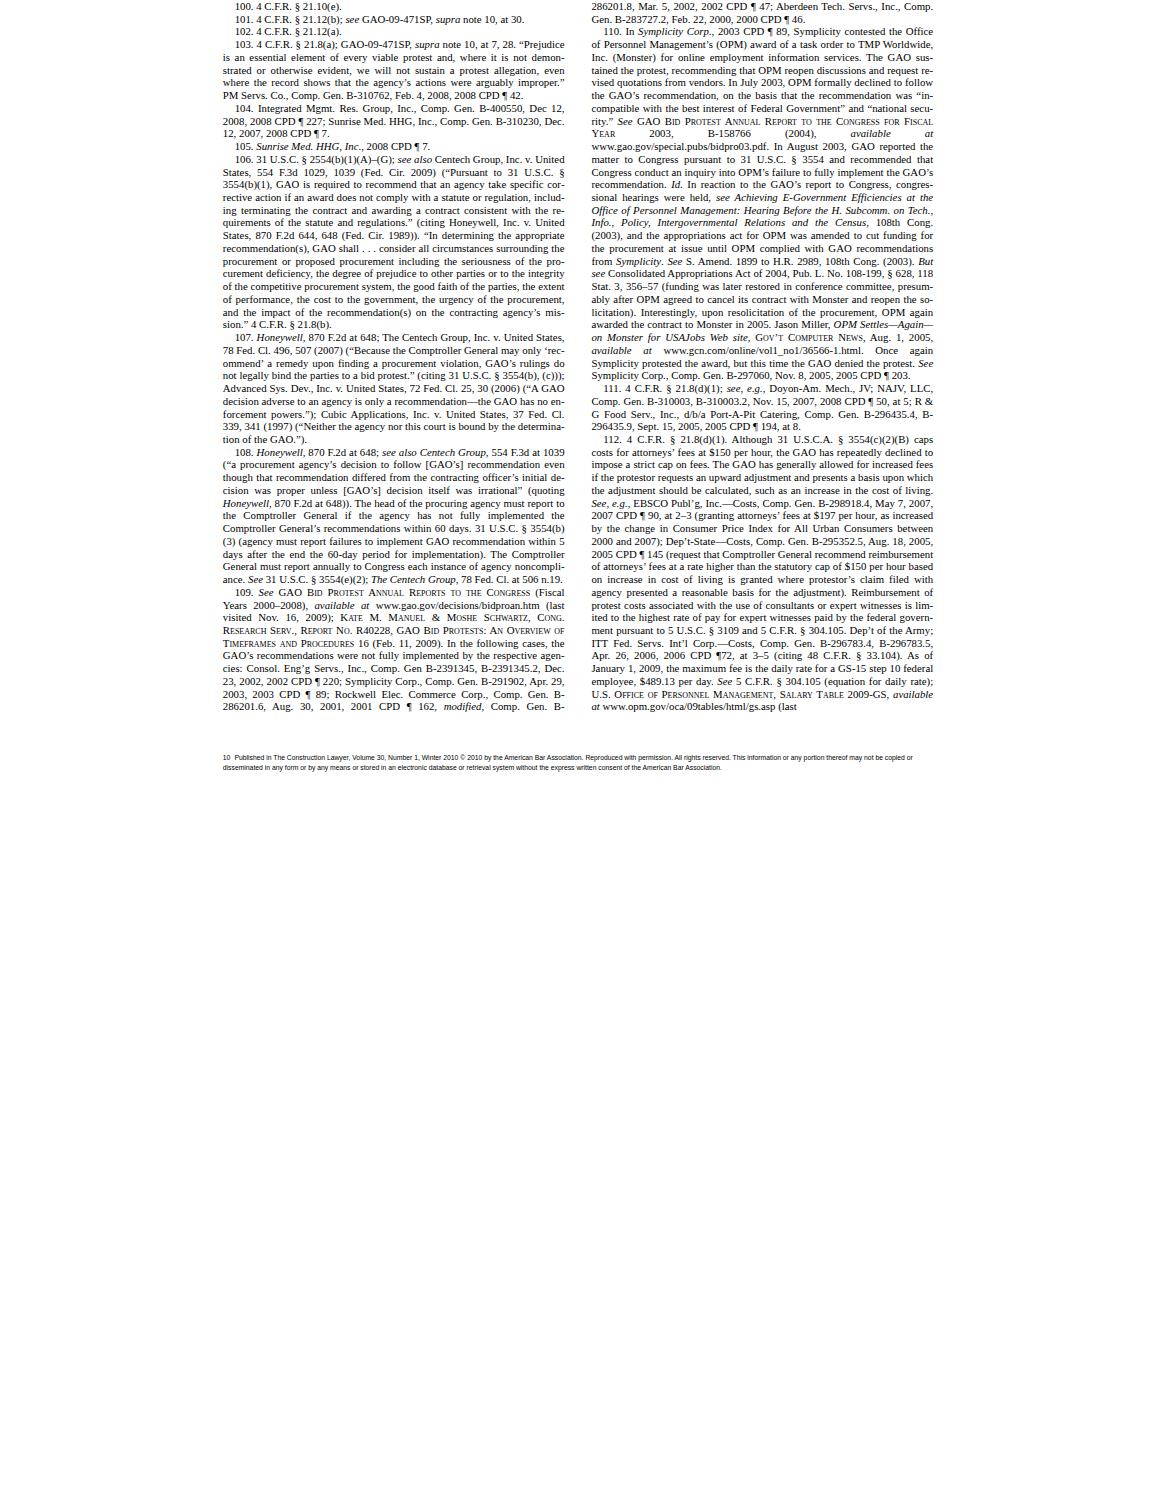100. 4 C.F.R. § 21.10(e).
101. 4 C.F.R. § 21.12(b); see GAO-09-471SP, supra note 10, at 30.
102. 4 C.F.R. § 21.12(a).
103. 4 C.F.R. § 21.8(a); GAO-09-471SP, supra note 10, at 7, 28. “Prejudice is an essential element of every viable protest and, where it is not demonstrated or otherwise evident, we will not sustain a protest allegation, even where the record shows that the agency’s actions were arguably improper.” PM Servs. Co., Comp. Gen. B-310762, Feb. 4, 2008, 2008 CPD ¶ 42.
104. Integrated Mgmt. Res. Group, Inc., Comp. Gen. B-400550, Dec 12, 2008, 2008 CPD ¶ 227; Sunrise Med. HHG, Inc., Comp. Gen. B-310230, Dec. 12, 2007, 2008 CPD ¶ 7.
105. Sunrise Med. HHG, Inc., 2008 CPD ¶ 7.
106. 31 U.S.C. § 2554(b)(1)(A)–(G); see also Centech Group, Inc. v. United States, 554 F.3d 1029, 1039 (Fed. Cir. 2009) (“Pursuant to 31 U.S.C. § 3554(b)(1), GAO is required to recommend that an agency take specific corrective action if an award does not comply with a statute or regulation, including terminating the contract and awarding a contract consistent with the requirements of the statute and regulations.” (citing Honeywell, Inc. v. United States, 870 F.2d 644, 648 (Fed. Cir. 1989)). “In determining the appropriate recommendation(s), GAO shall . . . consider all circumstances surrounding the procurement or proposed procurement including the seriousness of the procurement deficiency, the degree of prejudice to other parties or to the integrity of the competitive procurement system, the good faith of the parties, the extent of performance, the cost to the government, the urgency of the procurement, and the impact of the recommendation(s) on the contracting agency’s mission.” 4 C.F.R. § 21.8(b).
107. Honeywell, 870 F.2d at 648; The Centech Group, Inc. v. United States, 78 Fed. Cl. 496, 507 (2007) (“Because the Comptroller General may only ‘recommend’ a remedy upon finding a procurement violation, GAO’s rulings do not legally bind the parties to a bid protest.” (citing 31 U.S.C. § 3554(b), (c))); Advanced Sys. Dev., Inc. v. United States, 72 Fed. Cl. 25, 30 (2006) (“A GAO decision adverse to an agency is only a recommendation—the GAO has no enforcement powers.”); Cubic Applications, Inc. v. United States, 37 Fed. Cl. 339, 341 (1997) (“Neither the agency nor this court is bound by the determination of the GAO.”).
108. Honeywell, 870 F.2d at 648; see also Centech Group, 554 F.3d at 1039 (“a procurement agency’s decision to follow [GAO’s] recommendation even though that recommendation differed from the contracting officer’s initial decision was proper unless [GAO’s] decision itself was irrational” (quoting Honeywell, 870 F.2d at 648)). The head of the procuring agency must report to the Comptroller General if the agency has not fully implemented the Comptroller General’s recommendations within 60 days. 31 U.S.C. § 3554(b)(3) (agency must report failures to implement GAO recommendation within 5 days after the end the 60-day period for implementation). The Comptroller General must report annually to Congress each instance of agency noncompliance. See 31 U.S.C. § 3554(e)(2); The Centech Group, 78 Fed. Cl. at 506 n.19.
109. See GAO Bid Protest Annual Reports to the Congress (Fiscal Years 2000–2008), available at www.gao.gov/decisions/bidproan.htm (last visited Nov. 16, 2009); Kate M. Manuel & Moshe Schwartz, Cong. Research Serv., Report No. R40228, GAO Bid Protests: An Overview of Timeframes and Procedures 16 (Feb. 11, 2009). In the following cases, the GAO’s recommendations were not fully implemented by the respective agencies: Consol. Eng’g Servs., Inc., Comp. Gen B-2391345, B-2391345.2, Dec. 23, 2002, 2002 CPD ¶ 220; Symplicity Corp., Comp. Gen. B-291902, Apr. 29, 2003, 2003 CPD ¶ 89; Rockwell Elec. Commerce Corp., Comp. Gen. B-286201.6, Aug. 30, 2001, 2001 CPD ¶ 162, modified, Comp. Gen. B-286201.8, Mar. 5, 2002, 2002 CPD ¶ 47; Aberdeen Tech. Servs., Inc., Comp. Gen. B-283727.2, Feb. 22, 2000, 2000 CPD ¶ 46.
110. In Symplicity Corp., 2003 CPD ¶ 89, Symplicity contested the Office of Personnel Management’s (OPM) award of a task order to TMP Worldwide, Inc. (Monster) for online employment information services. The GAO sustained the protest, recommending that OPM reopen discussions and request revised quotations from vendors. In July 2003, OPM formally declined to follow the GAO’s recommendation, on the basis that the recommendation was “incompatible with the best interest of Federal Government” and “national security.” See GAO Bid Protest Annual Report to the Congress for Fiscal Year 2003, B-158766 (2004), available at www.gao.gov/special.pubs/bidpro03.pdf. In August 2003, GAO reported the matter to Congress pursuant to 31 U.S.C. § 3554 and recommended that Congress conduct an inquiry into OPM’s failure to fully implement the GAO’s recommendation. Id. In reaction to the GAO’s report to Congress, congressional hearings were held, see Achieving E-Government Efficiencies at the Office of Personnel Management: Hearing Before the H. Subcomm. on Tech., Info., Policy, Intergovernmental Relations and the Census, 108th Cong. (2003), and the appropriations act for OPM was amended to cut funding for the procurement at issue until OPM complied with GAO recommendations from Symplicity. See S. Amend. 1899 to H.R. 2989, 108th Cong. (2003). But see Consolidated Appropriations Act of 2004, Pub. L. No. 108-199, § 628, 118 Stat. 3, 356–57 (funding was later restored in conference committee, presumably after OPM agreed to cancel its contract with Monster and reopen the solicitation). Interestingly, upon resolicitation of the procurement, OPM again awarded the contract to Monster in 2005. Jason Miller, OPM Settles—Again—on Monster for USAJobs Web site, Gov’t Computer News, Aug. 1, 2005, available at www.gcn.com/online/vol1_no1/36566-1.html. Once again Symplicity protested the award, but this time the GAO denied the protest. See Symplicity Corp., Comp. Gen. B-297060, Nov. 8, 2005, 2005 CPD ¶ 203.
111. 4 C.F.R. § 21.8(d)(1); see, e.g., Doyon-Am. Mech., JV; NAJV, LLC, Comp. Gen. B-310003, B-310003.2, Nov. 15, 2007, 2008 CPD ¶ 50, at 5; R & G Food Serv., Inc., d/b/a Port-A-Pit Catering, Comp. Gen. B-296435.4, B-296435.9, Sept. 15, 2005, 2005 CPD ¶ 194, at 8.
112. 4 C.F.R. § 21.8(d)(1). Although 31 U.S.C.A. § 3554(c)(2)(B) caps costs for attorneys’ fees at $150 per hour, the GAO has repeatedly declined to impose a strict cap on fees. The GAO has generally allowed for increased fees if the protestor requests an upward adjustment and presents a basis upon which the adjustment should be calculated, such as an increase in the cost of living. See, e.g., EBSCO Publ’g, Inc.—Costs, Comp. Gen. B-298918.4, May 7, 2007, 2007 CPD ¶ 90, at 2–3 (granting attorneys’ fees at $197 per hour, as increased by the change in Consumer Price Index for All Urban Consumers between 2000 and 2007); Dep’t-State—Costs, Comp. Gen. B-295352.5, Aug. 18, 2005, 2005 CPD ¶ 145 (request that Comptroller General recommend reimbursement of attorneys’ fees at a rate higher than the statutory cap of $150 per hour based on increase in cost of living is granted where protestor’s claim filed with agency presented a reasonable basis for the adjustment). Reimbursement of protest costs associated with the use of consultants or expert witnesses is limited to the highest rate of pay for expert witnesses paid by the federal government pursuant to 5 U.S.C. § 3109 and 5 C.F.R. § 304.105. Dep’t of the Army; ITT Fed. Servs. Int’l Corp.—Costs, Comp. Gen. B-296783.4, B-296783.5, Apr. 26, 2006, 2006 CPD ¶72, at 3–5 (citing 48 C.F.R. § 33.104). As of January 1, 2009, the maximum fee is the daily rate for a GS-15 step 10 federal employee, $489.13 per day. See 5 C.F.R. § 304.105 (equation for daily rate); U.S. Office of Personnel Management, Salary Table 2009-GS, available at www.opm.gov/oca/09tables/html/gs.asp (last
10 Published in The Construction Lawyer, Volume 30, Number 1, Winter 2010 © 2010 by the American Bar Association. Reproduced with permission. All rights reserved. This information or any portion thereof may not be copied or disseminated in any form or by any means or stored in an electronic database or retrieval system without the express written consent of the American Bar Association.